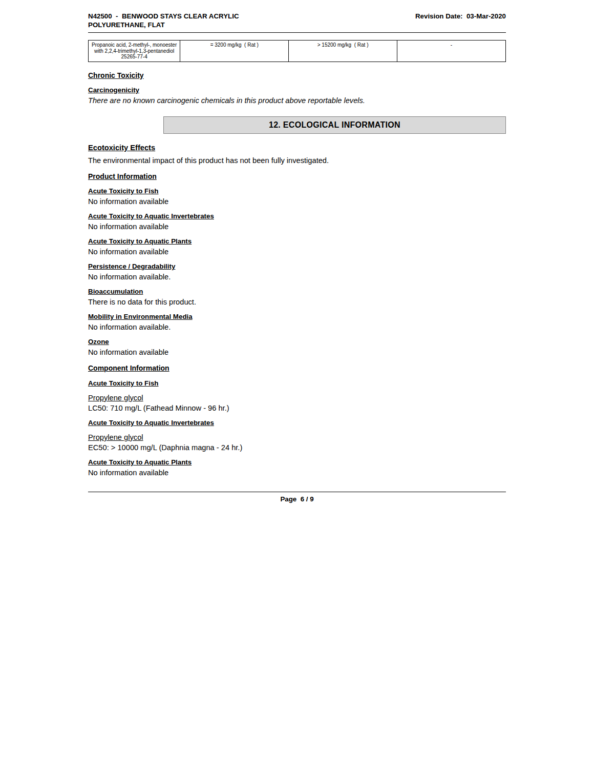N42500 - BENWOOD STAYS CLEAR ACRYLIC
POLYURETHANE, FLAT
Revision Date: 03-Mar-2020
| Propanoic acid, 2-methyl-, monoester with 2,2,4-trimethyl-1,3-pentanediol 25265-77-4 | = 3200 mg/kg ( Rat ) | > 15200 mg/kg ( Rat ) | - |
Chronic Toxicity
Carcinogenicity
There are no known carcinogenic chemicals in this product above reportable levels.
12. ECOLOGICAL INFORMATION
Ecotoxicity Effects
The environmental impact of this product has not been fully investigated.
Product Information
Acute Toxicity to Fish
No information available
Acute Toxicity to Aquatic Invertebrates
No information available
Acute Toxicity to Aquatic Plants
No information available
Persistence / Degradability
No information available.
Bioaccumulation
There is no data for this product.
Mobility in Environmental Media
No information available.
Ozone
No information available
Component Information
Acute Toxicity to Fish
Propylene glycol
LC50: 710 mg/L (Fathead Minnow - 96 hr.)
Acute Toxicity to Aquatic Invertebrates
Propylene glycol
EC50: > 10000 mg/L (Daphnia magna - 24 hr.)
Acute Toxicity to Aquatic Plants
No information available
Page 6 / 9